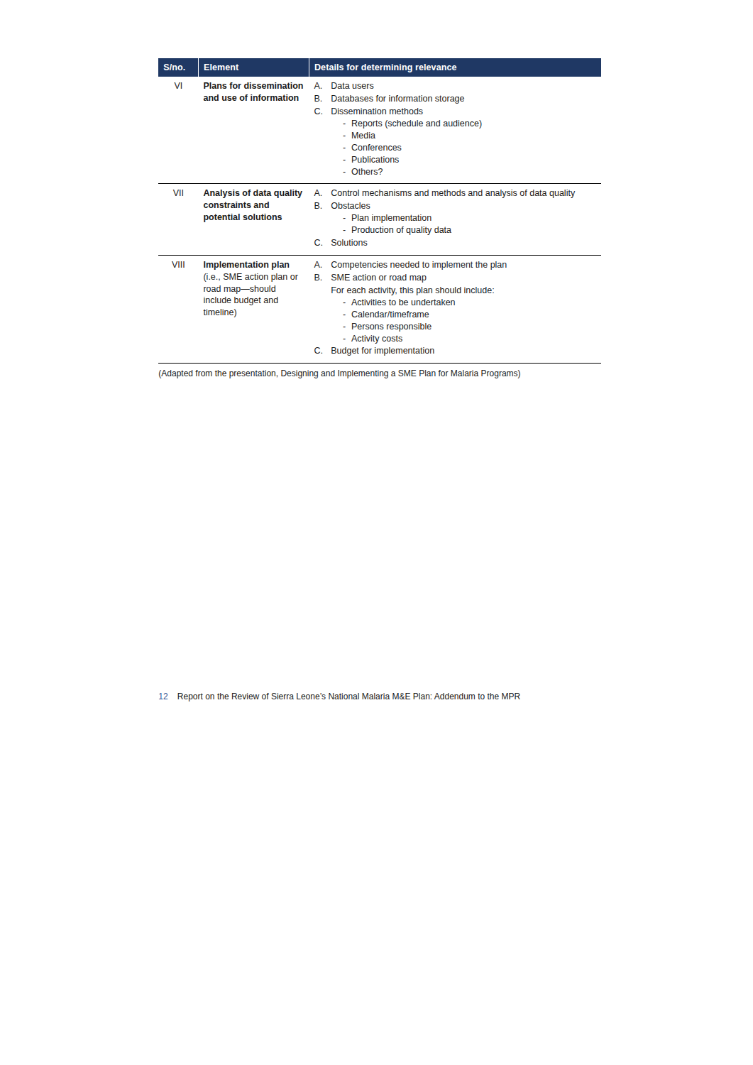| S/no. | Element | Details for determining relevance |
| --- | --- | --- |
| VI | Plans for dissemination and use of information | A. Data users B. Databases for information storage C. Dissemination methods Reports (schedule and audience) Media Conferences Publications Others? |
| VII | Analysis of data quality constraints and potential solutions | A. Control mechanisms and methods and analysis of data quality B. Obstacles Plan implementation Production of quality data C. Solutions |
| VIII | Implementation plan (i.e., SME action plan or road map—should include budget and timeline) | A. Competencies needed to implement the plan B. SME action or road map For each activity, this plan should include: Activities to be undertaken Calendar/timeframe Persons responsible Activity costs C. Budget for implementation |
(Adapted from the presentation, Designing and Implementing a SME Plan for Malaria Programs)
12 Report on the Review of Sierra Leone’s National Malaria M&E Plan: Addendum to the MPR